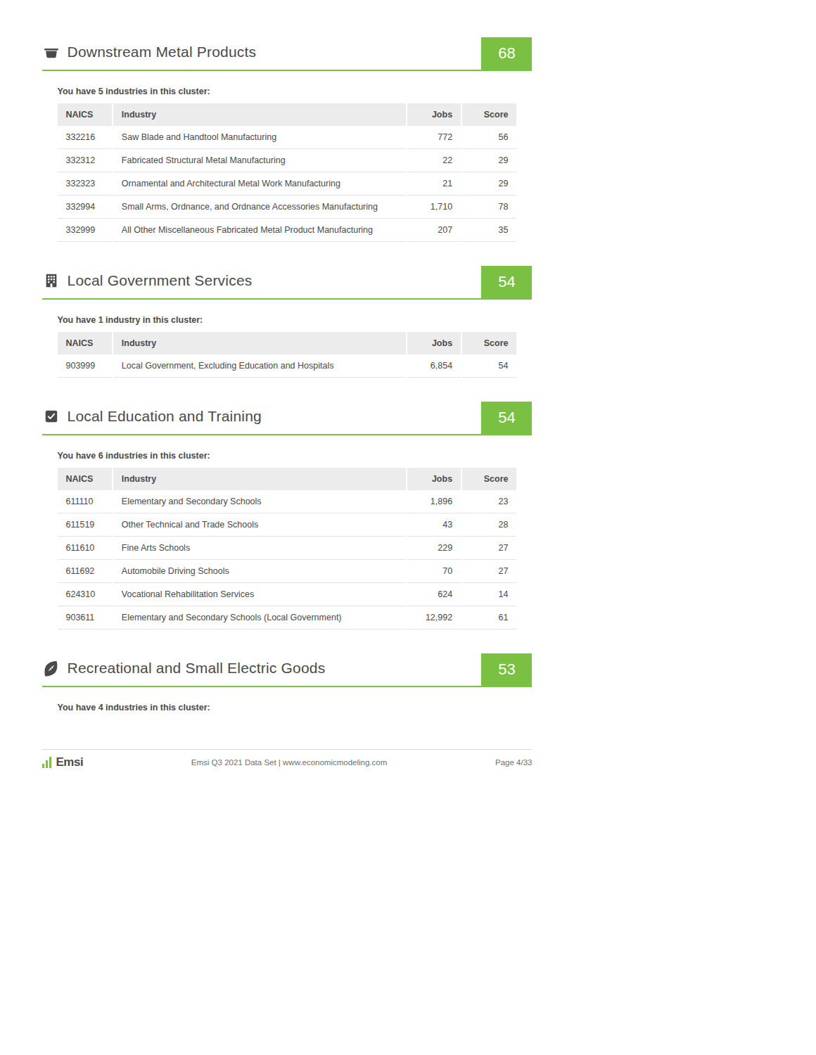Downstream Metal Products
68
You have 5 industries in this cluster:
| NAICS | Industry | Jobs | Score |
| --- | --- | --- | --- |
| 332216 | Saw Blade and Handtool Manufacturing | 772 | 56 |
| 332312 | Fabricated Structural Metal Manufacturing | 22 | 29 |
| 332323 | Ornamental and Architectural Metal Work Manufacturing | 21 | 29 |
| 332994 | Small Arms, Ordnance, and Ordnance Accessories Manufacturing | 1,710 | 78 |
| 332999 | All Other Miscellaneous Fabricated Metal Product Manufacturing | 207 | 35 |
Local Government Services
54
You have 1 industry in this cluster:
| NAICS | Industry | Jobs | Score |
| --- | --- | --- | --- |
| 903999 | Local Government, Excluding Education and Hospitals | 6,854 | 54 |
Local Education and Training
54
You have 6 industries in this cluster:
| NAICS | Industry | Jobs | Score |
| --- | --- | --- | --- |
| 611110 | Elementary and Secondary Schools | 1,896 | 23 |
| 611519 | Other Technical and Trade Schools | 43 | 28 |
| 611610 | Fine Arts Schools | 229 | 27 |
| 611692 | Automobile Driving Schools | 70 | 27 |
| 624310 | Vocational Rehabilitation Services | 624 | 14 |
| 903611 | Elementary and Secondary Schools (Local Government) | 12,992 | 61 |
Recreational and Small Electric Goods
53
You have 4 industries in this cluster:
Emsi
Emsi Q3 2021 Data Set | www.economicmodeling.com
Page 4/33